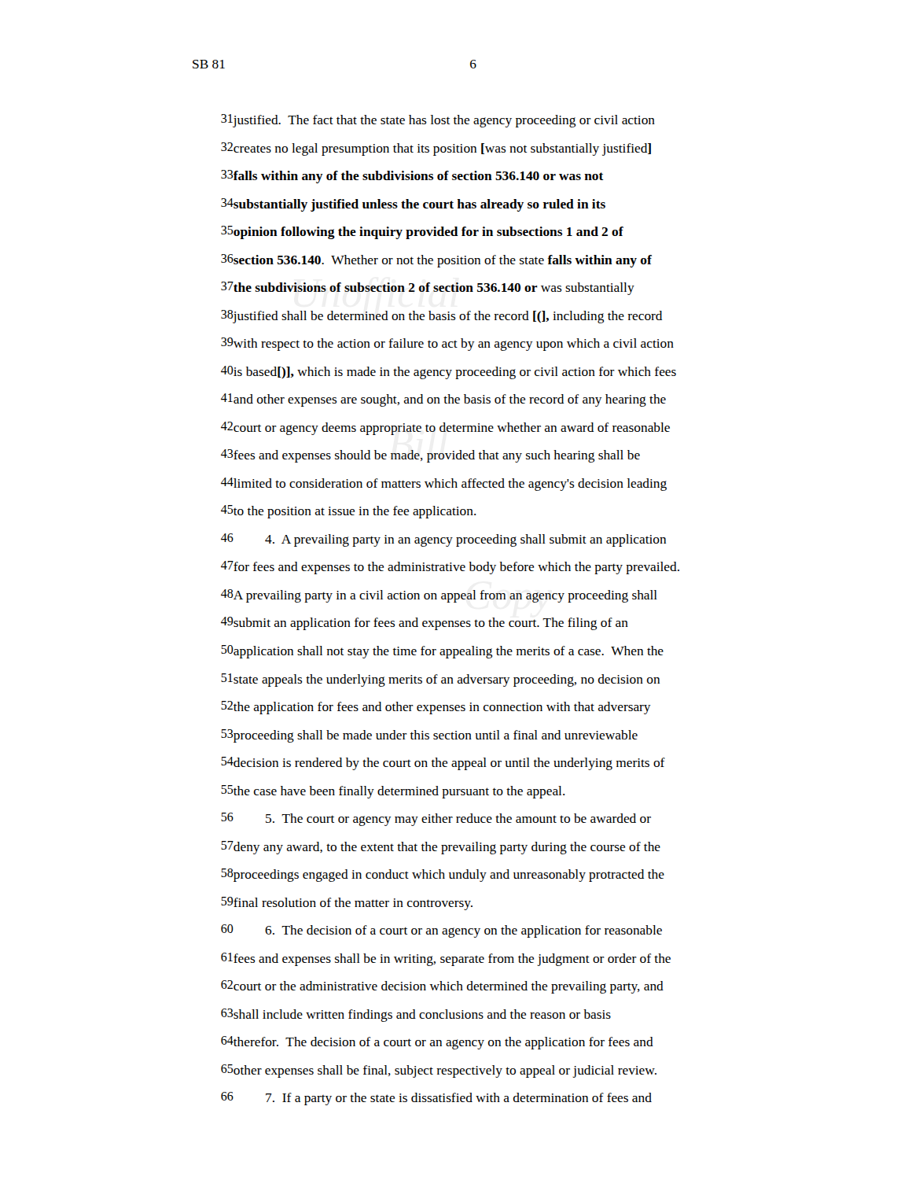Unofficial
Bill
Copy
SB 81 6
| 31 | justified. The fact that the state has lost the agency proceeding or civil action |
| 32 | creates no legal presumption that its position [ was not substantially justified ] |
| 33 | falls within any of the subdivisions of section 536.140 or was not |
| 34 | substantially justified unless the court has already so ruled in its |
| 35 | opinion following the inquiry provided for in subsections 1 and 2 of |
| 36 | section 536.140 . Whether or not the position of the state falls within any of |
| 37 | the subdivisions of subsection 2 of section 536.140 or was substantially |
| 38 | justified shall be determined on the basis of the record [(], including the record |
| 39 | with respect to the action or failure to act by an agency upon which a civil action |
| 40 | is based [)], which is made in the agency proceeding or civil action for which fees |
| 41 | and other expenses are sought, and on the basis of the record of any hearing the |
| 42 | court or agency deems appropriate to determine whether an award of reasonable |
| 43 | fees and expenses should be made, provided that any such hearing shall be |
| 44 | limited to consideration of matters which affected the agency's decision leading |
| 45 | to the position at issue in the fee application. |
| 46 | 4. A prevailing party in an agency proceeding shall submit an application |
| 47 | for fees and expenses to the administrative body before which the party prevailed. |
| 48 | A prevailing party in a civil action on appeal from an agency proceeding shall |
| 49 | submit an application for fees and expenses to the court. The filing of an |
| 50 | application shall not stay the time for appealing the merits of a case. When the |
| 51 | state appeals the underlying merits of an adversary proceeding, no decision on |
| 52 | the application for fees and other expenses in connection with that adversary |
| 53 | proceeding shall be made under this section until a final and unreviewable |
| 54 | decision is rendered by the court on the appeal or until the underlying merits of |
| 55 | the case have been finally determined pursuant to the appeal. |
| 56 | 5. The court or agency may either reduce the amount to be awarded or |
| 57 | deny any award, to the extent that the prevailing party during the course of the |
| 58 | proceedings engaged in conduct which unduly and unreasonably protracted the |
| 59 | final resolution of the matter in controversy. |
| 60 | 6. The decision of a court or an agency on the application for reasonable |
| 61 | fees and expenses shall be in writing, separate from the judgment or order of the |
| 62 | court or the administrative decision which determined the prevailing party, and |
| 63 | shall include written findings and conclusions and the reason or basis |
| 64 | therefor. The decision of a court or an agency on the application for fees and |
| 65 | other expenses shall be final, subject respectively to appeal or judicial review. |
| 66 | 7. If a party or the state is dissatisfied with a determination of fees and |